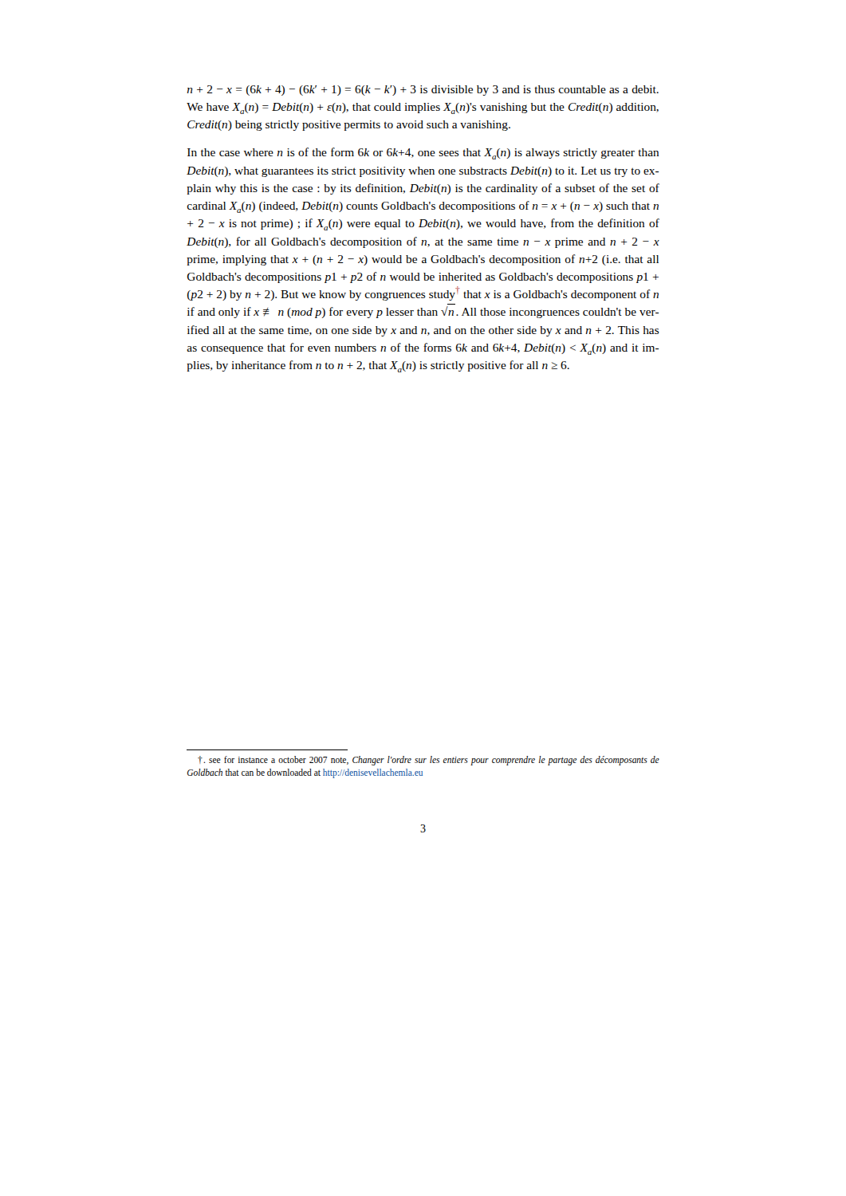n + 2 − x = (6k + 4) − (6k′ + 1) = 6(k − k′) + 3 is divisible by 3 and is thus countable as a debit. We have Xa(n) = Debit(n) + ε(n), that could implies Xa(n)'s vanishing but the Credit(n) addition, Credit(n) being strictly positive permits to avoid such a vanishing.
In the case where n is of the form 6k or 6k+4, one sees that Xa(n) is always strictly greater than Debit(n), what guarantees its strict positivity when one substracts Debit(n) to it. Let us try to explain why this is the case : by its definition, Debit(n) is the cardinality of a subset of the set of cardinal Xa(n) (indeed, Debit(n) counts Goldbach's decompositions of n = x + (n − x) such that n + 2 − x is not prime) ; if Xa(n) were equal to Debit(n), we would have, from the definition of Debit(n), for all Goldbach's decomposition of n, at the same time n − x prime and n + 2 − x prime, implying that x + (n + 2 − x) would be a Goldbach's decomposition of n+2 (i.e. that all Goldbach's decompositions p1 + p2 of n would be inherited as Goldbach's decompositions p1 + (p2 + 2) by n + 2). But we know by congruences study† that x is a Goldbach's decomponent of n if and only if x ≢ n (mod p) for every p lesser than √n. All those incongruences couldn't be verified all at the same time, on one side by x and n, and on the other side by x and n + 2. This has as consequence that for even numbers n of the forms 6k and 6k+4, Debit(n) < Xa(n) and it implies, by inheritance from n to n + 2, that Xa(n) is strictly positive for all n ≥ 6.
†. see for instance a october 2007 note, Changer l'ordre sur les entiers pour comprendre le partage des décomposants de Goldbach that can be downloaded at http://denisevellachemla.eu
3